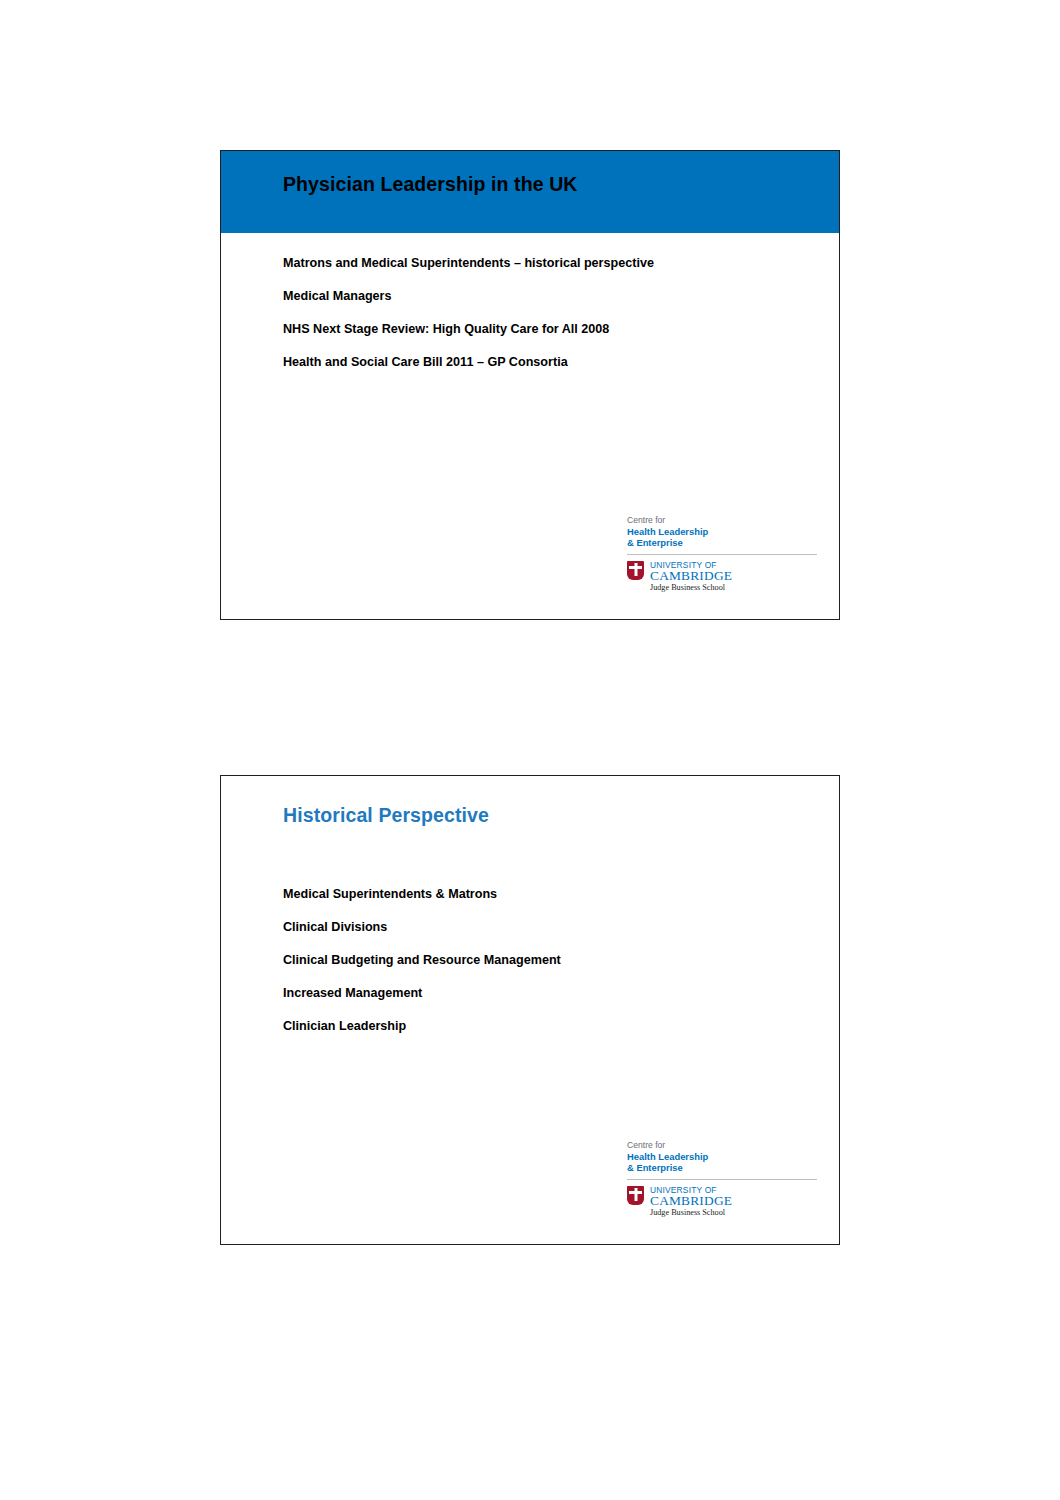Physician Leadership in the UK
Matrons and Medical Superintendents – historical perspective
Medical Managers
NHS Next Stage Review: High Quality Care for All 2008
Health and Social Care Bill 2011 – GP Consortia
Centre for Health Leadership
& Enterprise
UNIVERSITY OF CAMBRIDGE Judge Business School
Historical Perspective
Medical Superintendents & Matrons
Clinical Divisions
Clinical Budgeting and Resource Management
Increased Management
Clinician Leadership
Centre for Health Leadership
& Enterprise
UNIVERSITY OF CAMBRIDGE Judge Business School